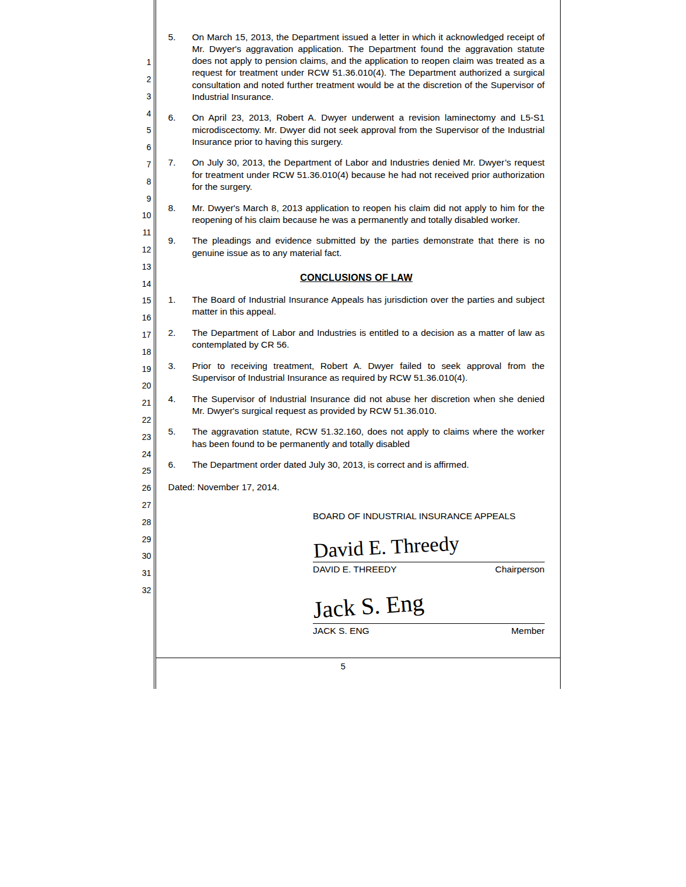1
2
3
4
5
6
7
8
9
10
11
12
13
14
15
16
17
18
19
20
21
22
23
24
25
26
27
28
29
30
31
32
5. On March 15, 2013, the Department issued a letter in which it acknowledged receipt of Mr. Dwyer's aggravation application. The Department found the aggravation statute does not apply to pension claims, and the application to reopen claim was treated as a request for treatment under RCW 51.36.010(4). The Department authorized a surgical consultation and noted further treatment would be at the discretion of the Supervisor of Industrial Insurance.
6. On April 23, 2013, Robert A. Dwyer underwent a revision laminectomy and L5-S1 microdiscectomy. Mr. Dwyer did not seek approval from the Supervisor of the Industrial Insurance prior to having this surgery.
7. On July 30, 2013, the Department of Labor and Industries denied Mr. Dwyer’s request for treatment under RCW 51.36.010(4) because he had not received prior authorization for the surgery.
8. Mr. Dwyer's March 8, 2013 application to reopen his claim did not apply to him for the reopening of his claim because he was a permanently and totally disabled worker.
9. The pleadings and evidence submitted by the parties demonstrate that there is no genuine issue as to any material fact.
CONCLUSIONS OF LAW
1. The Board of Industrial Insurance Appeals has jurisdiction over the parties and subject matter in this appeal.
2. The Department of Labor and Industries is entitled to a decision as a matter of law as contemplated by CR 56.
3. Prior to receiving treatment, Robert A. Dwyer failed to seek approval from the Supervisor of Industrial Insurance as required by RCW 51.36.010(4).
4. The Supervisor of Industrial Insurance did not abuse her discretion when she denied Mr. Dwyer's surgical request as provided by RCW 51.36.010.
5. The aggravation statute, RCW 51.32.160, does not apply to claims where the worker has been found to be permanently and totally disabled
6. The Department order dated July 30, 2013, is correct and is affirmed.
Dated: November 17, 2014.
BOARD OF INDUSTRIAL INSURANCE APPEALS
David E. Threedy
DAVID E. THREEDY Chairperson
Jack S. Eng
JACK S. ENG Member
5